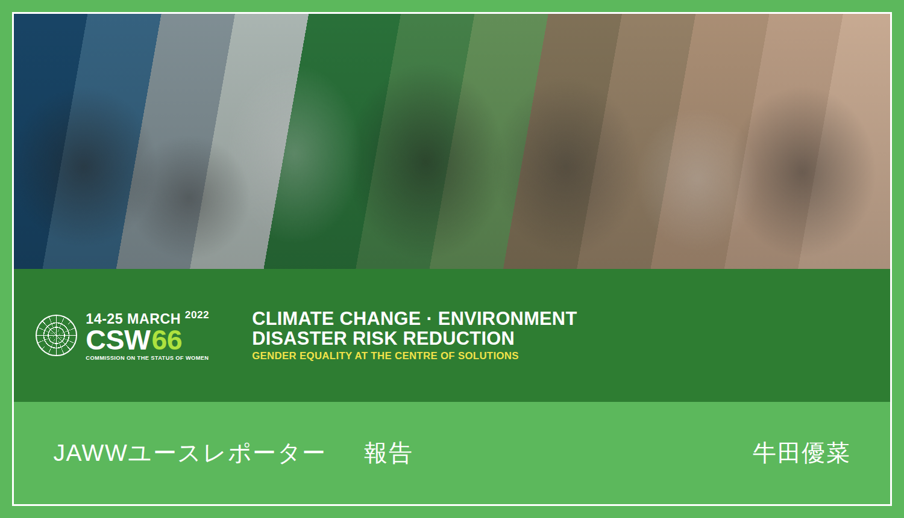14-25 MARCH 2022
CSW 66
COMMISSION ON THE STATUS OF WOMEN
CLIMATE CHANGE · ENVIRONMENT
DISASTER RISK REDUCTION
GENDER EQUALITY AT THE CENTRE OF SOLUTIONS
JAWWユースレポーター 報告
牛田優菜